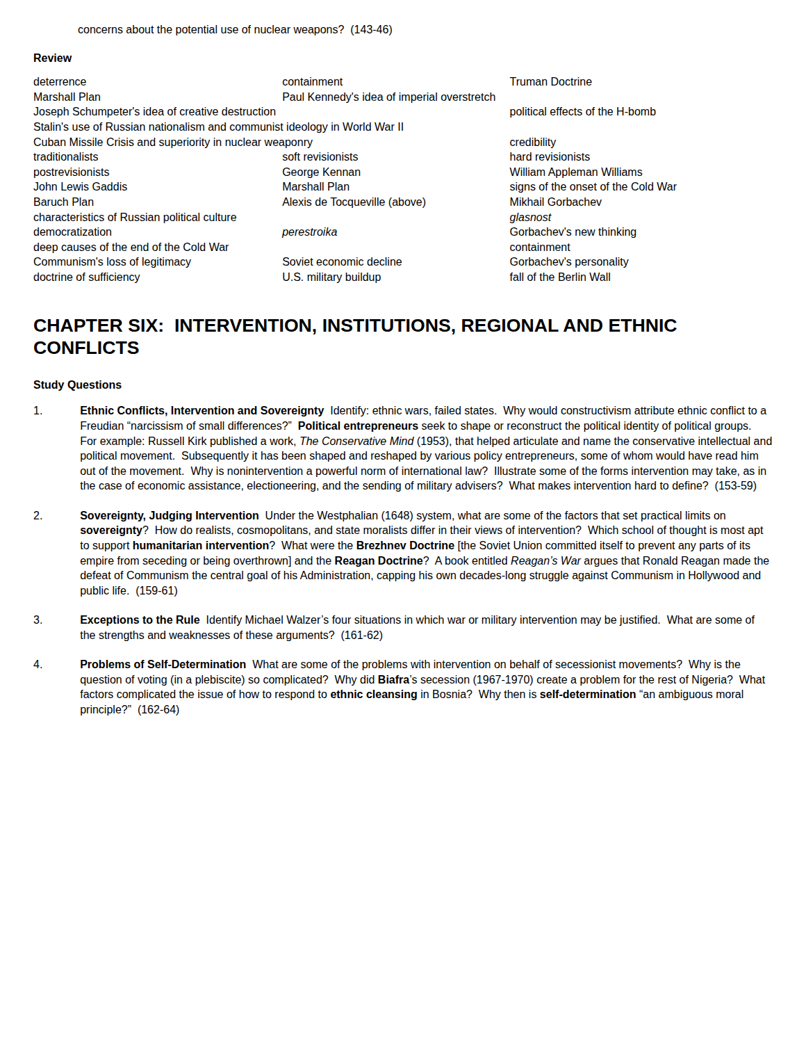concerns about the potential use of nuclear weapons? (143-46)
Review
| deterrence | containment | Truman Doctrine |
| Marshall Plan | Paul Kennedy's idea of imperial overstretch |
| Joseph Schumpeter's idea of creative destruction | political effects of the H-bomb |
| Stalin's use of Russian nationalism and communist ideology in World War II |
| Cuban Missile Crisis and superiority in nuclear weaponry | credibility |
| traditionalists | soft revisionists | hard revisionists |
| postrevisionists | George Kennan | William Appleman Williams |
| John Lewis Gaddis | Marshall Plan | signs of the onset of the Cold War |
| Baruch Plan | Alexis de Tocqueville (above) | Mikhail Gorbachev |
| characteristics of Russian political culture | glasnost |
| democratization | perestroika | Gorbachev's new thinking |
| deep causes of the end of the Cold War | containment |
| Communism's loss of legitimacy | Soviet economic decline | Gorbachev's personality |
| doctrine of sufficiency | U.S. military buildup | fall of the Berlin Wall |
CHAPTER SIX: INTERVENTION, INSTITUTIONS, REGIONAL AND ETHNIC CONFLICTS
Study Questions
Ethnic Conflicts, Intervention and Sovereignty Identify: ethnic wars, failed states. Why would constructivism attribute ethnic conflict to a Freudian “narcissism of small differences?” Political entrepreneurs seek to shape or reconstruct the political identity of political groups. For example: Russell Kirk published a work, The Conservative Mind (1953), that helped articulate and name the conservative intellectual and political movement. Subsequently it has been shaped and reshaped by various policy entrepreneurs, some of whom would have read him out of the movement. Why is nonintervention a powerful norm of international law? Illustrate some of the forms intervention may take, as in the case of economic assistance, electioneering, and the sending of military advisers? What makes intervention hard to define? (153-59)
Sovereignty, Judging Intervention Under the Westphalian (1648) system, what are some of the factors that set practical limits on sovereignty? How do realists, cosmopolitans, and state moralists differ in their views of intervention? Which school of thought is most apt to support humanitarian intervention? What were the Brezhnev Doctrine [the Soviet Union committed itself to prevent any parts of its empire from seceding or being overthrown] and the Reagan Doctrine? A book entitled Reagan’s War argues that Ronald Reagan made the defeat of Communism the central goal of his Administration, capping his own decades-long struggle against Communism in Hollywood and public life. (159-61)
Exceptions to the Rule Identify Michael Walzer’s four situations in which war or military intervention may be justified. What are some of the strengths and weaknesses of these arguments? (161-62)
Problems of Self-Determination What are some of the problems with intervention on behalf of secessionist movements? Why is the question of voting (in a plebiscite) so complicated? Why did Biafra’s secession (1967-1970) create a problem for the rest of Nigeria? What factors complicated the issue of how to respond to ethnic cleansing in Bosnia? Why then is self-determination “an ambiguous moral principle?” (162-64)